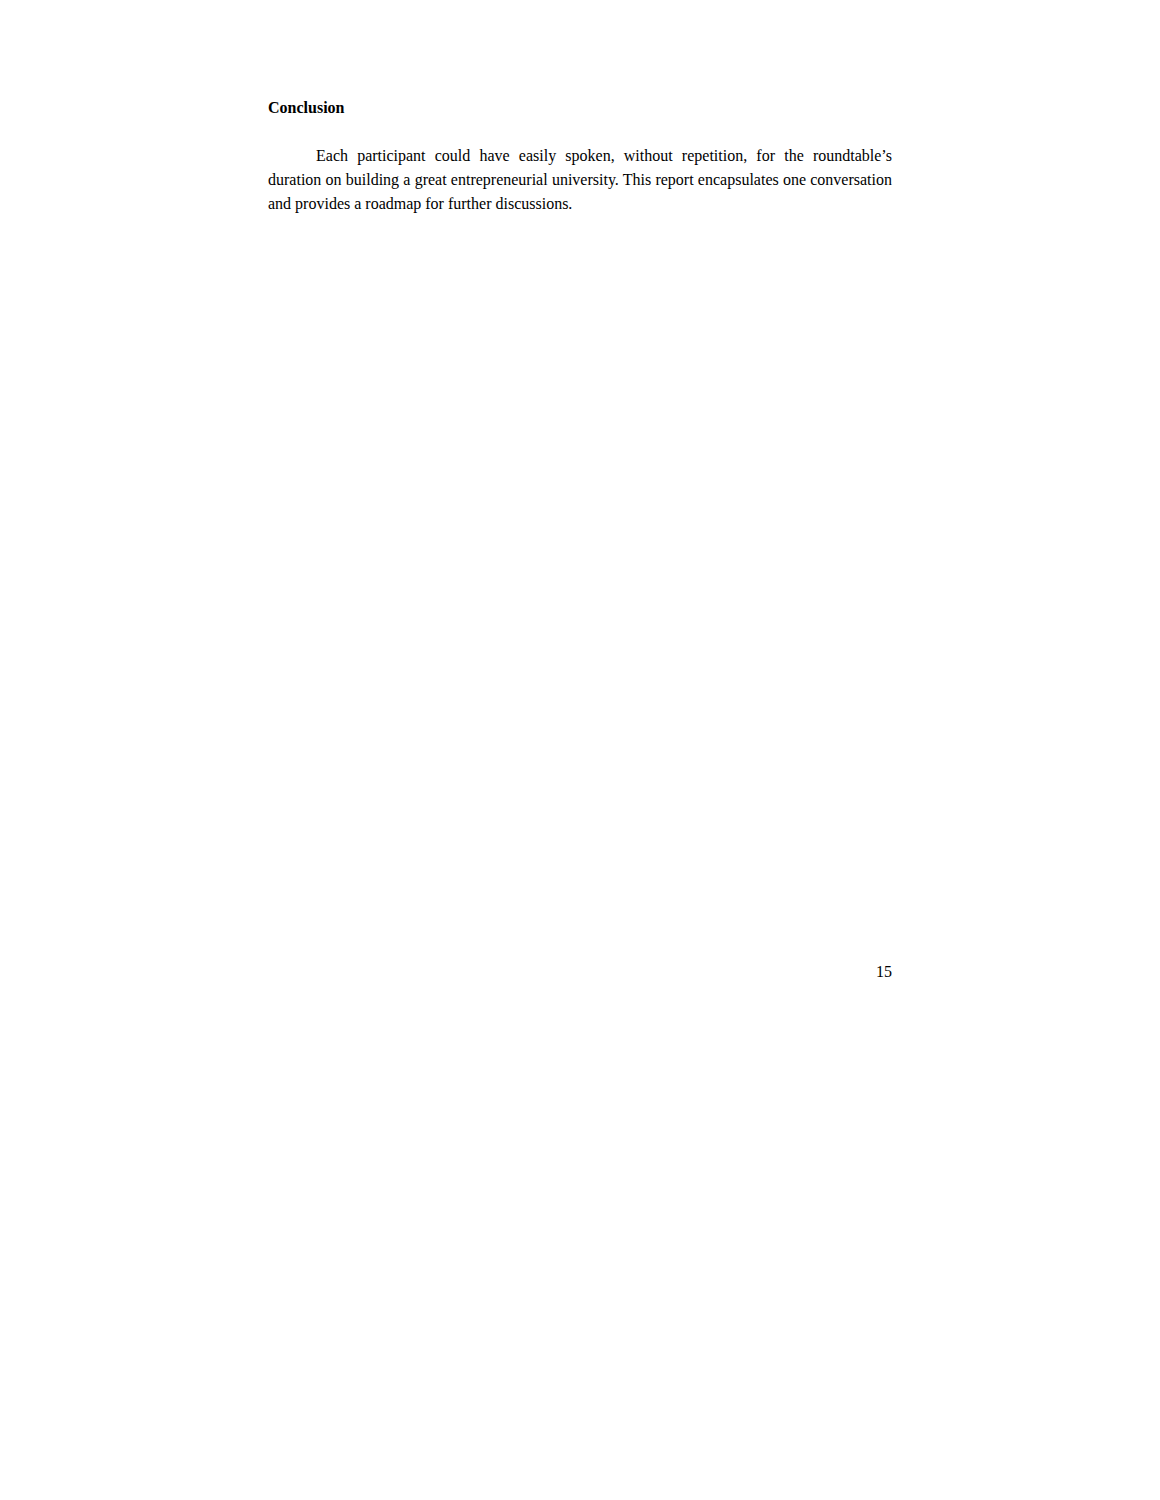Conclusion
Each participant could have easily spoken, without repetition, for the roundtable’s duration on building a great entrepreneurial university. This report encapsulates one conversation and provides a roadmap for further discussions.
15